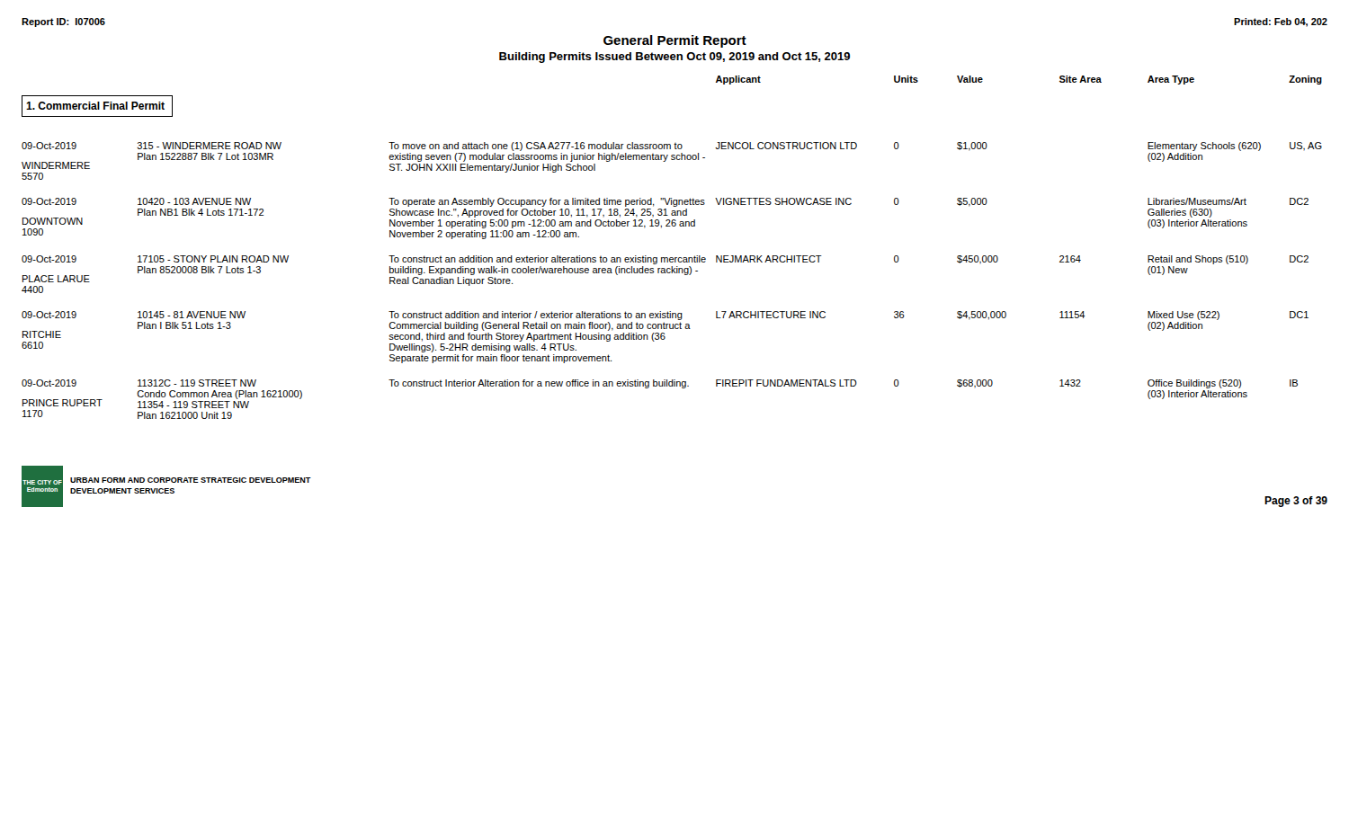Report ID: I07006
Printed: Feb 04, 202
General Permit Report
Building Permits Issued Between Oct 09, 2019 and Oct 15, 2019
| | | | Applicant | Units | Value | Site Area | Area Type | Zoning |
| --- | --- | --- | --- | --- | --- | --- | --- | --- |
| 1. Commercial Final Permit |
| 09-Oct-2019 WINDERMERE 5570 | 315 - WINDERMERE ROAD NW Plan 1522887 Blk 7 Lot 103MR | To move on and attach one (1) CSA A277-16 modular classroom to existing seven (7) modular classrooms in junior high/elementary school - ST. JOHN XXIII Elementary/Junior High School | JENCOL CONSTRUCTION LTD | 0 | $1,000 | | Elementary Schools (620) (02) Addition | US, AG |
| 09-Oct-2019 DOWNTOWN 1090 | 10420 - 103 AVENUE NW Plan NB1 Blk 4 Lots 171-172 | To operate an Assembly Occupancy for a limited time period, "Vignettes Showcase Inc.", Approved for October 10, 11, 17, 18, 24, 25, 31 and November 1 operating 5:00 pm -12:00 am and October 12, 19, 26 and November 2 operating 11:00 am -12:00 am. | VIGNETTES SHOWCASE INC | 0 | $5,000 | | Libraries/Museums/Art Galleries (630) (03) Interior Alterations | DC2 |
| 09-Oct-2019 PLACE LARUE 4400 | 17105 - STONY PLAIN ROAD NW Plan 8520008 Blk 7 Lots 1-3 | To construct an addition and exterior alterations to an existing mercantile building. Expanding walk-in cooler/warehouse area (includes racking) - Real Canadian Liquor Store. | NEJMARK ARCHITECT | 0 | $450,000 | 2164 | Retail and Shops (510) (01) New | DC2 |
| 09-Oct-2019 RITCHIE 6610 | 10145 - 81 AVENUE NW Plan I Blk 51 Lots 1-3 | To construct addition and interior / exterior alterations to an existing Commercial building (General Retail on main floor), and to contruct a second, third and fourth Storey Apartment Housing addition (36 Dwellings). 5-2HR demising walls. 4 RTUs. Separate permit for main floor tenant improvement. | L7 ARCHITECTURE INC | 36 | $4,500,000 | 11154 | Mixed Use (522) (02) Addition | DC1 |
| 09-Oct-2019 PRINCE RUPERT 1170 | 11312C - 119 STREET NW Condo Common Area (Plan 1621000) 11354 - 119 STREET NW Plan 1621000 Unit 19 | To construct Interior Alteration for a new office in an existing building. | FIREPIT FUNDAMENTALS LTD | 0 | $68,000 | 1432 | Office Buildings (520) (03) Interior Alterations | IB |
THE CITY OF
Edmonton
URBAN FORM AND CORPORATE STRATEGIC DEVELOPMENT
DEVELOPMENT SERVICES
Page 3 of 39